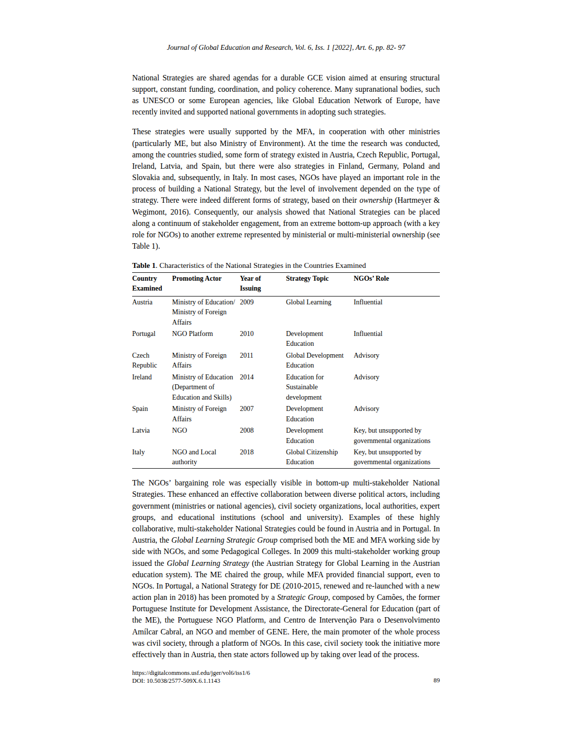Journal of Global Education and Research, Vol. 6, Iss. 1 [2022], Art. 6, pp. 82- 97
National Strategies are shared agendas for a durable GCE vision aimed at ensuring structural support, constant funding, coordination, and policy coherence. Many supranational bodies, such as UNESCO or some European agencies, like Global Education Network of Europe, have recently invited and supported national governments in adopting such strategies.
These strategies were usually supported by the MFA, in cooperation with other ministries (particularly ME, but also Ministry of Environment). At the time the research was conducted, among the countries studied, some form of strategy existed in Austria, Czech Republic, Portugal, Ireland, Latvia, and Spain, but there were also strategies in Finland, Germany, Poland and Slovakia and, subsequently, in Italy. In most cases, NGOs have played an important role in the process of building a National Strategy, but the level of involvement depended on the type of strategy. There were indeed different forms of strategy, based on their ownership (Hartmeyer & Wegimont, 2016). Consequently, our analysis showed that National Strategies can be placed along a continuum of stakeholder engagement, from an extreme bottom-up approach (with a key role for NGOs) to another extreme represented by ministerial or multi-ministerial ownership (see Table 1).
Table 1. Characteristics of the National Strategies in the Countries Examined
| Country Examined | Promoting Actor | Year of Issuing | Strategy Topic | NGOs’ Role |
| --- | --- | --- | --- | --- |
| Austria | Ministry of Education/ Ministry of Foreign Affairs | 2009 | Global Learning | Influential |
| Portugal | NGO Platform | 2010 | Development Education | Influential |
| Czech Republic | Ministry of Foreign Affairs | 2011 | Global Development Education | Advisory |
| Ireland | Ministry of Education (Department of Education and Skills) | 2014 | Education for Sustainable development | Advisory |
| Spain | Ministry of Foreign Affairs | 2007 | Development Education | Advisory |
| Latvia | NGO | 2008 | Development Education | Key, but unsupported by governmental organizations |
| Italy | NGO and Local authority | 2018 | Global Citizenship Education | Key, but unsupported by governmental organizations |
The NGOs’ bargaining role was especially visible in bottom-up multi-stakeholder National Strategies. These enhanced an effective collaboration between diverse political actors, including government (ministries or national agencies), civil society organizations, local authorities, expert groups, and educational institutions (school and university). Examples of these highly collaborative, multi-stakeholder National Strategies could be found in Austria and in Portugal. In Austria, the Global Learning Strategic Group comprised both the ME and MFA working side by side with NGOs, and some Pedagogical Colleges. In 2009 this multi-stakeholder working group issued the Global Learning Strategy (the Austrian Strategy for Global Learning in the Austrian education system). The ME chaired the group, while MFA provided financial support, even to NGOs. In Portugal, a National Strategy for DE (2010-2015, renewed and re-launched with a new action plan in 2018) has been promoted by a Strategic Group, composed by Camões, the former Portuguese Institute for Development Assistance, the Directorate-General for Education (part of the ME), the Portuguese NGO Platform, and Centro de Intervenção Para o Desenvolvimento Amílcar Cabral, an NGO and member of GENE. Here, the main promoter of the whole process was civil society, through a platform of NGOs. In this case, civil society took the initiative more effectively than in Austria, then state actors followed up by taking over lead of the process.
https://digitalcommons.usf.edu/jger/vol6/iss1/6
DOI: 10.5038/2577-509X.6.1.1143
89